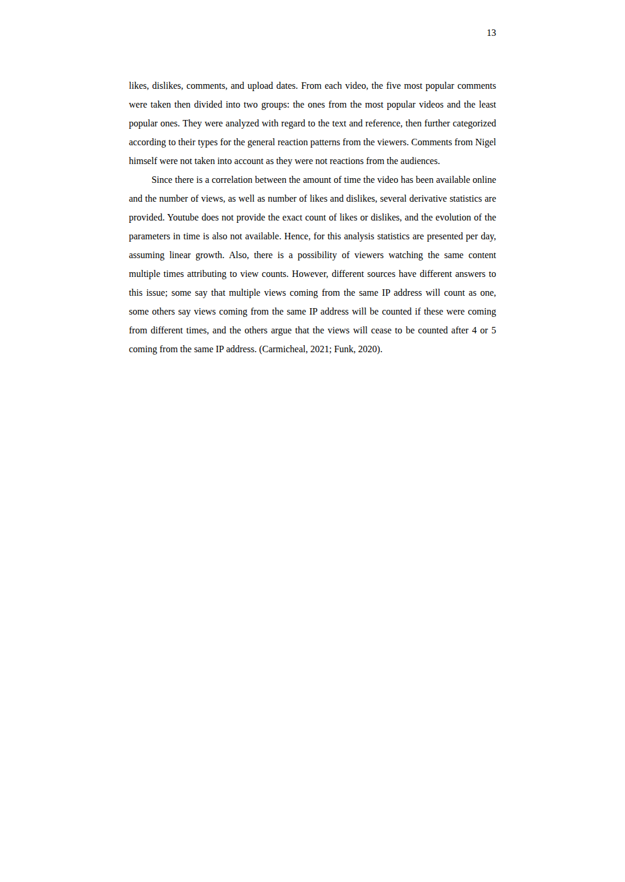13
likes, dislikes, comments, and upload dates. From each video, the five most popular comments were taken then divided into two groups: the ones from the most popular videos and the least popular ones. They were analyzed with regard to the text and reference, then further categorized according to their types for the general reaction patterns from the viewers. Comments from Nigel himself were not taken into account as they were not reactions from the audiences.
Since there is a correlation between the amount of time the video has been available online and the number of views, as well as number of likes and dislikes, several derivative statistics are provided. Youtube does not provide the exact count of likes or dislikes, and the evolution of the parameters in time is also not available. Hence, for this analysis statistics are presented per day, assuming linear growth. Also, there is a possibility of viewers watching the same content multiple times attributing to view counts. However, different sources have different answers to this issue; some say that multiple views coming from the same IP address will count as one, some others say views coming from the same IP address will be counted if these were coming from different times, and the others argue that the views will cease to be counted after 4 or 5 coming from the same IP address. (Carmicheal, 2021; Funk, 2020).